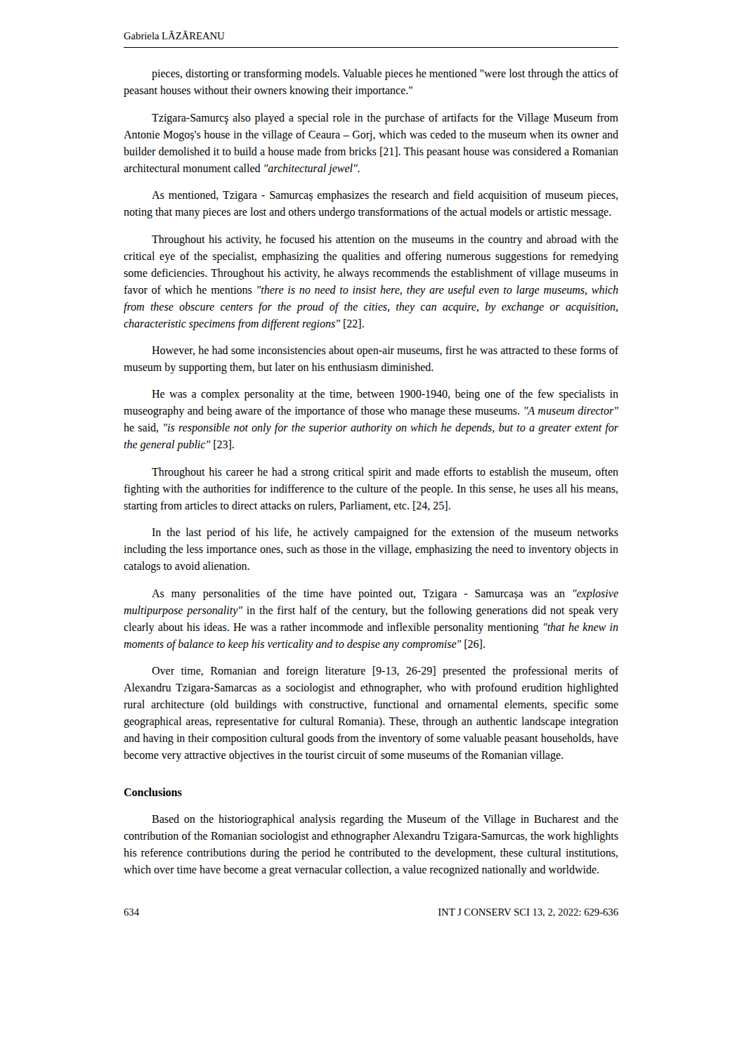Gabriela LĂZĂREANU
pieces, distorting or transforming models. Valuable pieces he mentioned "were lost through the attics of peasant houses without their owners knowing their importance."
Tzigara-Samurcş also played a special role in the purchase of artifacts for the Village Museum from Antonie Mogoș's house in the village of Ceaura – Gorj, which was ceded to the museum when its owner and builder demolished it to build a house made from bricks [21]. This peasant house was considered a Romanian architectural monument called "architectural jewel".
As mentioned, Tzigara - Samurcaș emphasizes the research and field acquisition of museum pieces, noting that many pieces are lost and others undergo transformations of the actual models or artistic message.
Throughout his activity, he focused his attention on the museums in the country and abroad with the critical eye of the specialist, emphasizing the qualities and offering numerous suggestions for remedying some deficiencies. Throughout his activity, he always recommends the establishment of village museums in favor of which he mentions "there is no need to insist here, they are useful even to large museums, which from these obscure centers for the proud of the cities, they can acquire, by exchange or acquisition, characteristic specimens from different regions" [22].
However, he had some inconsistencies about open-air museums, first he was attracted to these forms of museum by supporting them, but later on his enthusiasm diminished.
He was a complex personality at the time, between 1900-1940, being one of the few specialists in museography and being aware of the importance of those who manage these museums. "A museum director" he said, "is responsible not only for the superior authority on which he depends, but to a greater extent for the general public" [23].
Throughout his career he had a strong critical spirit and made efforts to establish the museum, often fighting with the authorities for indifference to the culture of the people. In this sense, he uses all his means, starting from articles to direct attacks on rulers, Parliament, etc. [24, 25].
In the last period of his life, he actively campaigned for the extension of the museum networks including the less importance ones, such as those in the village, emphasizing the need to inventory objects in catalogs to avoid alienation.
As many personalities of the time have pointed out, Tzigara - Samurcașa was an "explosive multipurpose personality" in the first half of the century, but the following generations did not speak very clearly about his ideas. He was a rather incommode and inflexible personality mentioning "that he knew in moments of balance to keep his verticality and to despise any compromise" [26].
Over time, Romanian and foreign literature [9-13, 26-29] presented the professional merits of Alexandru Tzigara-Samarcas as a sociologist and ethnographer, who with profound erudition highlighted rural architecture (old buildings with constructive, functional and ornamental elements, specific some geographical areas, representative for cultural Romania). These, through an authentic landscape integration and having in their composition cultural goods from the inventory of some valuable peasant households, have become very attractive objectives in the tourist circuit of some museums of the Romanian village.
Conclusions
Based on the historiographical analysis regarding the Museum of the Village in Bucharest and the contribution of the Romanian sociologist and ethnographer Alexandru Tzigara-Samurcas, the work highlights his reference contributions during the period he contributed to the development, these cultural institutions, which over time have become a great vernacular collection, a value recognized nationally and worldwide.
634 INT J CONSERV SCI 13, 2, 2022: 629-636